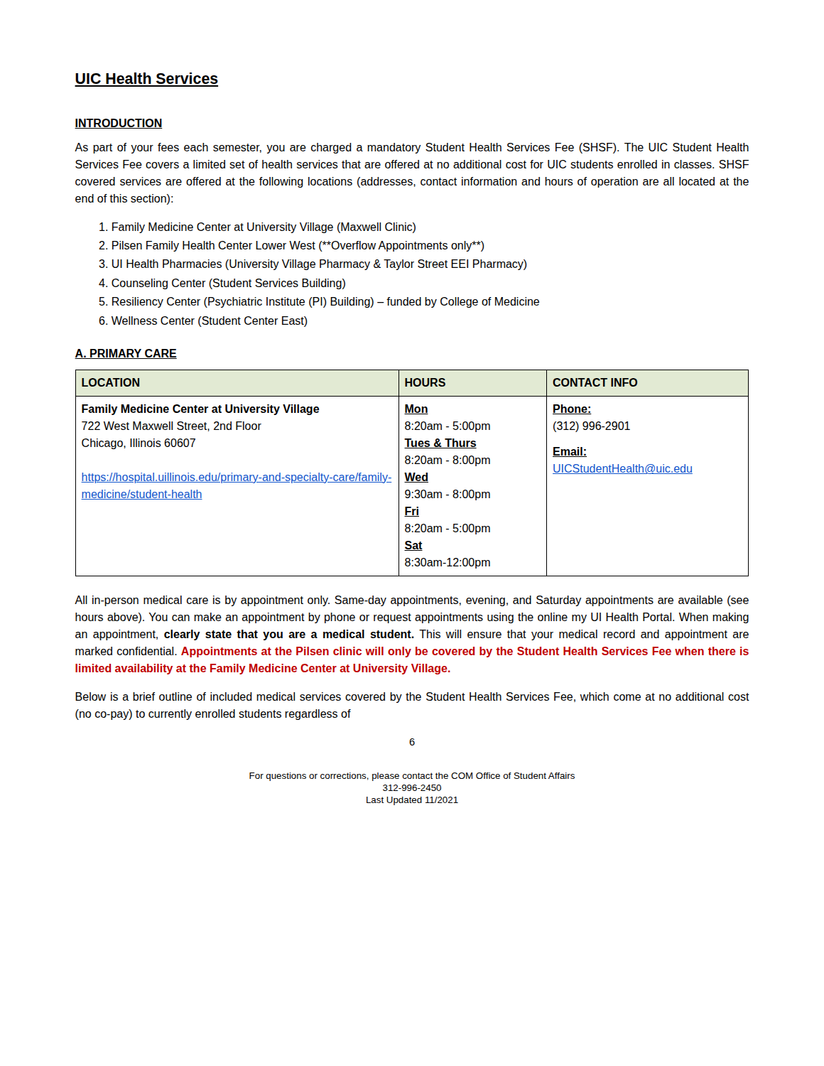UIC Health Services
INTRODUCTION
As part of your fees each semester, you are charged a mandatory Student Health Services Fee (SHSF). The UIC Student Health Services Fee covers a limited set of health services that are offered at no additional cost for UIC students enrolled in classes. SHSF covered services are offered at the following locations (addresses, contact information and hours of operation are all located at the end of this section):
Family Medicine Center at University Village (Maxwell Clinic)
Pilsen Family Health Center Lower West (**Overflow Appointments only**)
UI Health Pharmacies (University Village Pharmacy & Taylor Street EEI Pharmacy)
Counseling Center (Student Services Building)
Resiliency Center (Psychiatric Institute (PI) Building) – funded by College of Medicine
Wellness Center (Student Center East)
A. PRIMARY CARE
| LOCATION | HOURS | CONTACT INFO |
| --- | --- | --- |
| Family Medicine Center at University Village 722 West Maxwell Street, 2nd Floor Chicago, Illinois 60607 https://hospital.uillinois.edu/primary-and-specialty-care/family-medicine/student-health | Mon 8:20am - 5:00pm Tues & Thurs 8:20am - 8:00pm Wed 9:30am - 8:00pm Fri 8:20am - 5:00pm Sat 8:30am-12:00pm | Phone: (312) 996-2901 Email: UICStudentHealth@uic.edu |
All in-person medical care is by appointment only. Same-day appointments, evening, and Saturday appointments are available (see hours above). You can make an appointment by phone or request appointments using the online my UI Health Portal. When making an appointment, clearly state that you are a medical student. This will ensure that your medical record and appointment are marked confidential. Appointments at the Pilsen clinic will only be covered by the Student Health Services Fee when there is limited availability at the Family Medicine Center at University Village.
Below is a brief outline of included medical services covered by the Student Health Services Fee, which come at no additional cost (no co-pay) to currently enrolled students regardless of
6
For questions or corrections, please contact the COM Office of Student Affairs
312-996-2450
Last Updated 11/2021